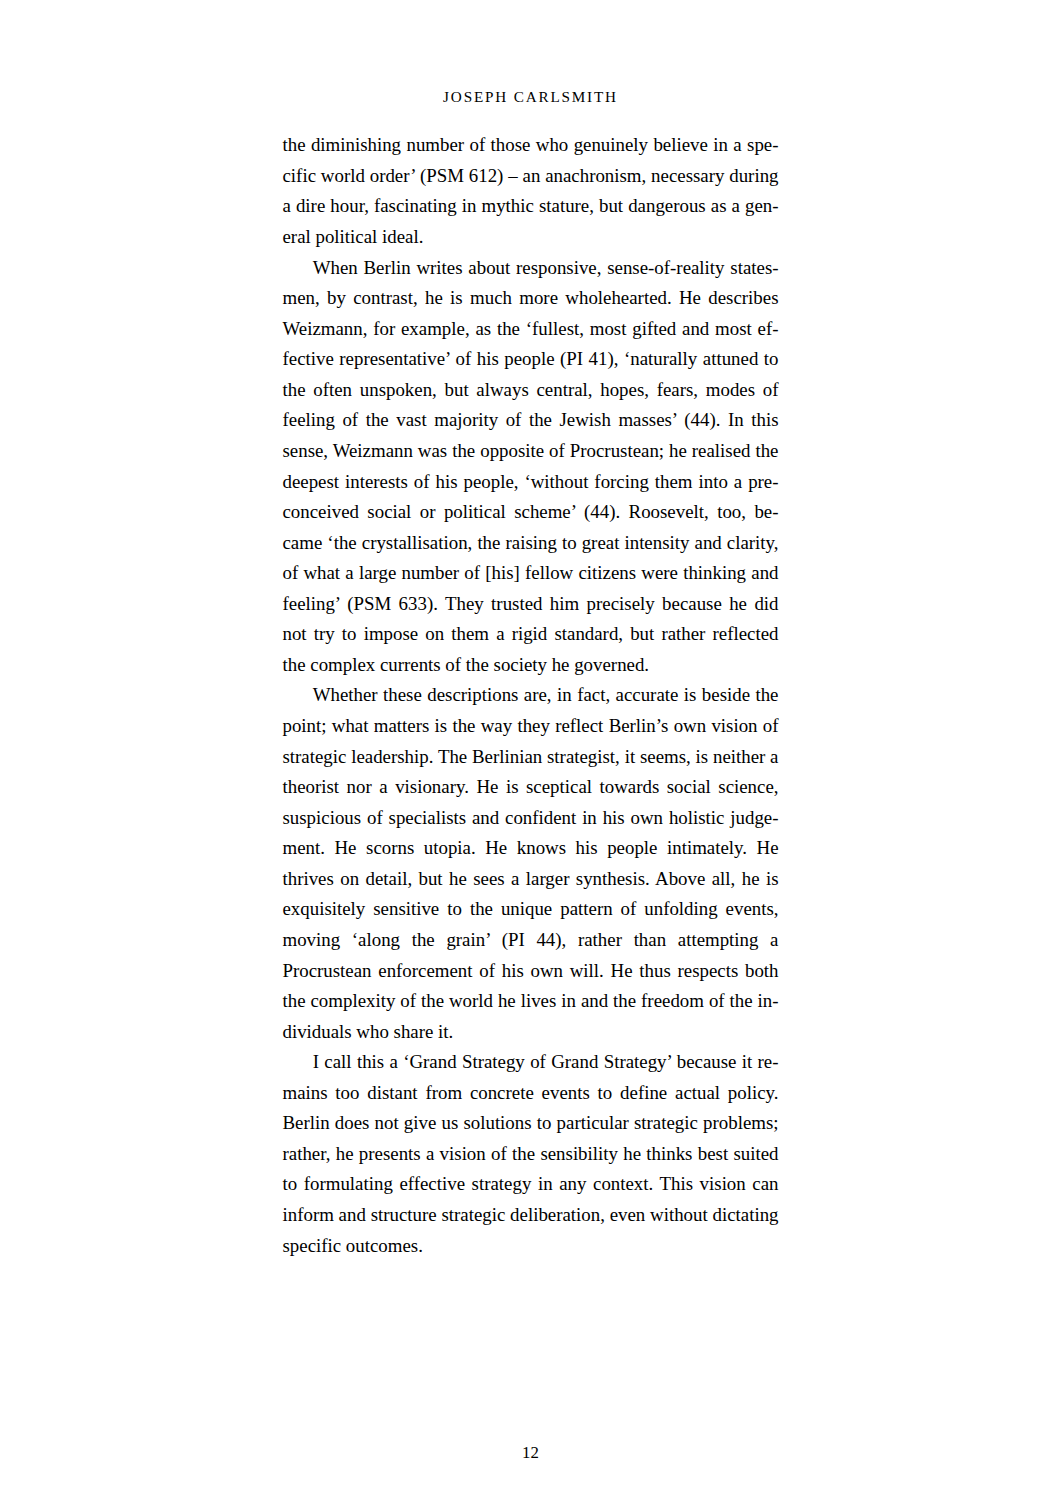Joseph Carlsmith
the diminishing number of those who genuinely believe in a specific world order’ (PSM 612) – an anachronism, necessary during a dire hour, fascinating in mythic stature, but dangerous as a general political ideal.
When Berlin writes about responsive, sense-of-reality statesmen, by contrast, he is much more wholehearted. He describes Weizmann, for example, as the ‘fullest, most gifted and most effective representative’ of his people (PI 41), ‘naturally attuned to the often unspoken, but always central, hopes, fears, modes of feeling of the vast majority of the Jewish masses’ (44). In this sense, Weizmann was the opposite of Procrustean; he realised the deepest interests of his people, ‘without forcing them into a preconceived social or political scheme’ (44). Roosevelt, too, became ‘the crystallisation, the raising to great intensity and clarity, of what a large number of [his] fellow citizens were thinking and feeling’ (PSM 633). They trusted him precisely because he did not try to impose on them a rigid standard, but rather reflected the complex currents of the society he governed.
Whether these descriptions are, in fact, accurate is beside the point; what matters is the way they reflect Berlin’s own vision of strategic leadership. The Berlinian strategist, it seems, is neither a theorist nor a visionary. He is sceptical towards social science, suspicious of specialists and confident in his own holistic judgement. He scorns utopia. He knows his people intimately. He thrives on detail, but he sees a larger synthesis. Above all, he is exquisitely sensitive to the unique pattern of unfolding events, moving ‘along the grain’ (PI 44), rather than attempting a Procrustean enforcement of his own will. He thus respects both the complexity of the world he lives in and the freedom of the individuals who share it.
I call this a ‘Grand Strategy of Grand Strategy’ because it remains too distant from concrete events to define actual policy. Berlin does not give us solutions to particular strategic problems; rather, he presents a vision of the sensibility he thinks best suited to formulating effective strategy in any context. This vision can inform and structure strategic deliberation, even without dictating specific outcomes.
12